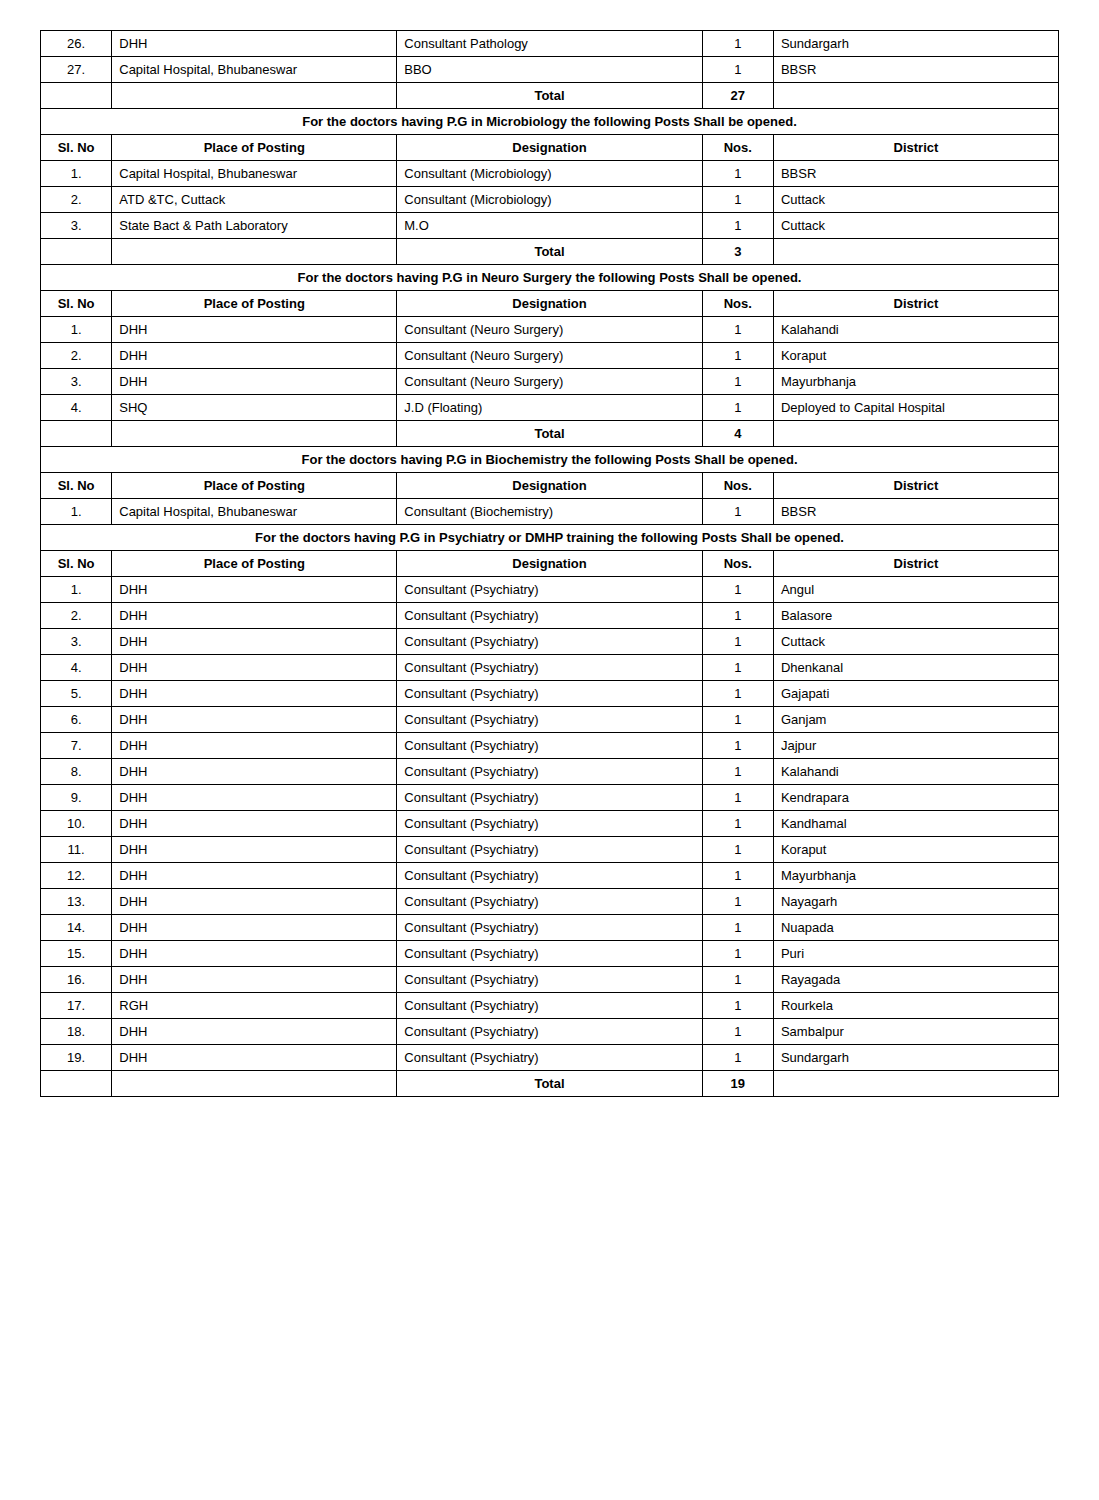| 26. | DHH | Consultant Pathology | 1 | Sundargarh |
| 27. | Capital Hospital, Bhubaneswar | BBO | 1 | BBSR |
| | | Total | 27 | |
| For the doctors having P.G in Microbiology the following Posts Shall be opened. |
| Sl. No | Place of Posting | Designation | Nos. | District |
| 1. | Capital Hospital, Bhubaneswar | Consultant (Microbiology) | 1 | BBSR |
| 2. | ATD &TC, Cuttack | Consultant (Microbiology) | 1 | Cuttack |
| 3. | State Bact & Path Laboratory | M.O | 1 | Cuttack |
| | | Total | 3 | |
| For the doctors having P.G in Neuro Surgery the following Posts Shall be opened. |
| Sl. No | Place of Posting | Designation | Nos. | District |
| 1. | DHH | Consultant (Neuro Surgery) | 1 | Kalahandi |
| 2. | DHH | Consultant (Neuro Surgery) | 1 | Koraput |
| 3. | DHH | Consultant (Neuro Surgery) | 1 | Mayurbhanja |
| 4. | SHQ | J.D (Floating) | 1 | Deployed to Capital Hospital |
| | | Total | 4 | |
| For the doctors having P.G in Biochemistry the following Posts Shall be opened. |
| Sl. No | Place of Posting | Designation | Nos. | District |
| 1. | Capital Hospital, Bhubaneswar | Consultant (Biochemistry) | 1 | BBSR |
| For the doctors having P.G in Psychiatry or DMHP training the following Posts Shall be opened. |
| Sl. No | Place of Posting | Designation | Nos. | District |
| 1. | DHH | Consultant (Psychiatry) | 1 | Angul |
| 2. | DHH | Consultant (Psychiatry) | 1 | Balasore |
| 3. | DHH | Consultant (Psychiatry) | 1 | Cuttack |
| 4. | DHH | Consultant (Psychiatry) | 1 | Dhenkanal |
| 5. | DHH | Consultant (Psychiatry) | 1 | Gajapati |
| 6. | DHH | Consultant (Psychiatry) | 1 | Ganjam |
| 7. | DHH | Consultant (Psychiatry) | 1 | Jajpur |
| 8. | DHH | Consultant (Psychiatry) | 1 | Kalahandi |
| 9. | DHH | Consultant (Psychiatry) | 1 | Kendrapara |
| 10. | DHH | Consultant (Psychiatry) | 1 | Kandhamal |
| 11. | DHH | Consultant (Psychiatry) | 1 | Koraput |
| 12. | DHH | Consultant (Psychiatry) | 1 | Mayurbhanja |
| 13. | DHH | Consultant (Psychiatry) | 1 | Nayagarh |
| 14. | DHH | Consultant (Psychiatry) | 1 | Nuapada |
| 15. | DHH | Consultant (Psychiatry) | 1 | Puri |
| 16. | DHH | Consultant (Psychiatry) | 1 | Rayagada |
| 17. | RGH | Consultant (Psychiatry) | 1 | Rourkela |
| 18. | DHH | Consultant (Psychiatry) | 1 | Sambalpur |
| 19. | DHH | Consultant (Psychiatry) | 1 | Sundargarh |
| | | Total | 19 | |